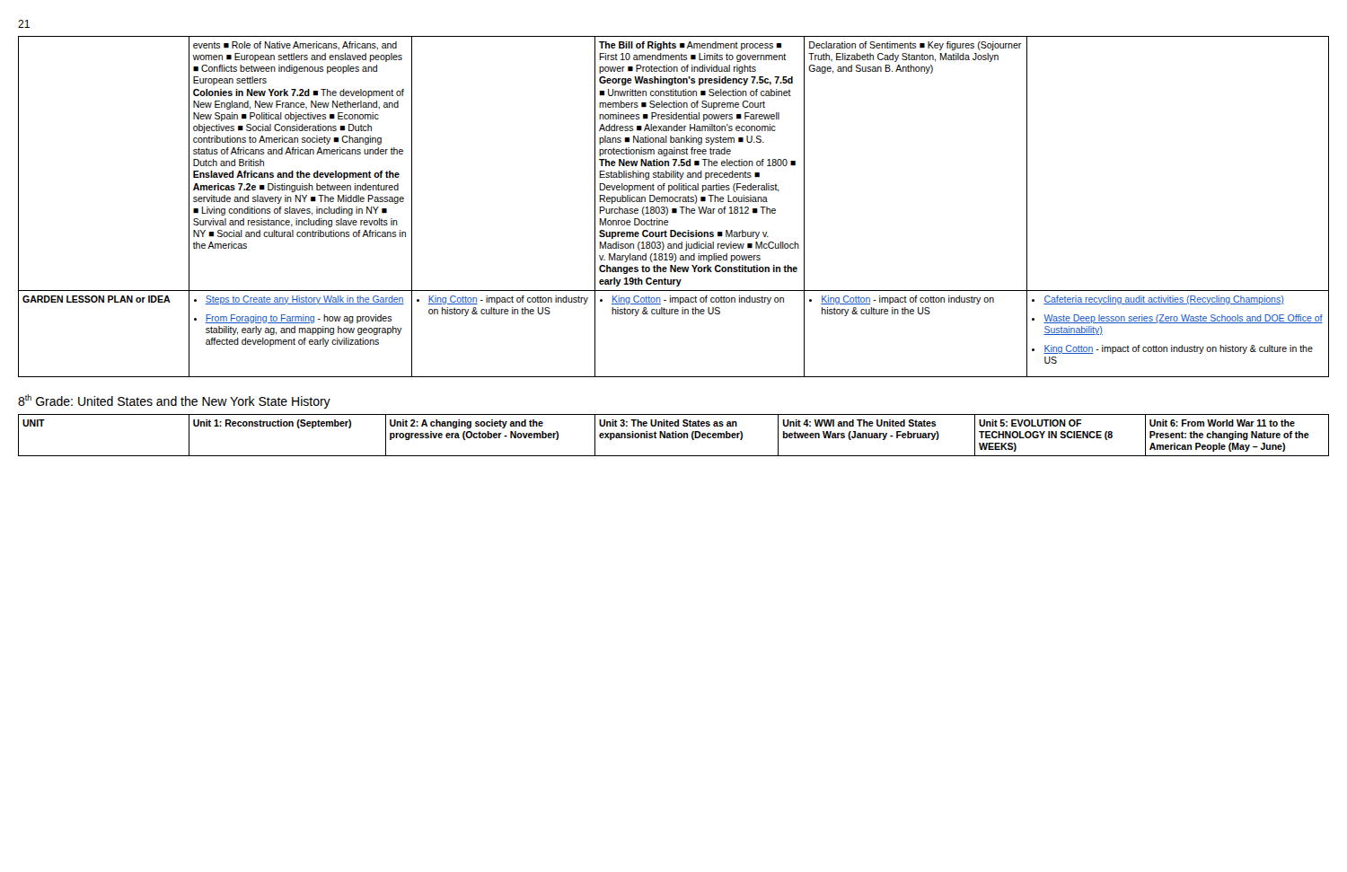21
| | events ■ Role of Native Americans, Africans, and women ■ European settlers and enslaved peoples ■ Conflicts between indigenous peoples and European settlers Colonies in New York 7.2d ■ The development of New England, New France, New Netherland, and New Spain ■ Political objectives ■ Economic objectives ■ Social Considerations ■ Dutch contributions to American society ■ Changing status of Africans and African Americans under the Dutch and British Enslaved Africans and the development of the Americas 7.2e ■ Distinguish between indentured servitude and slavery in NY ■ The Middle Passage ■ Living conditions of slaves, including in NY ■ Survival and resistance, including slave revolts in NY ■ Social and cultural contributions of Africans in the Americas | | The Bill of Rights ■ Amendment process ■ First 10 amendments ■ Limits to government power ■ Protection of individual rights George Washington's presidency 7.5c, 7.5d ■ Unwritten constitution ■ Selection of cabinet members ■ Selection of Supreme Court nominees ■ Presidential powers ■ Farewell Address ■ Alexander Hamilton's economic plans ■ National banking system ■ U.S. protectionism against free trade The New Nation 7.5d ■ The election of 1800 ■ Establishing stability and precedents ■ Development of political parties (Federalist, Republican Democrats) ■ The Louisiana Purchase (1803) ■ The War of 1812 ■ The Monroe Doctrine Supreme Court Decisions ■ Marbury v. Madison (1803) and judicial review ■ McCulloch v. Maryland (1819) and implied powers Changes to the New York Constitution in the early 19th Century | Declaration of Sentiments ■ Key figures (Sojourner Truth, Elizabeth Cady Stanton, Matilda Joslyn Gage, and Susan B. Anthony) | |
| GARDEN LESSON PLAN or IDEA | Steps to Create any History Walk in the Garden From Foraging to Farming - how ag provides stability, early ag, and mapping how geography affected development of early civilizations | King Cotton - impact of cotton industry on history & culture in the US | King Cotton - impact of cotton industry on history & culture in the US | King Cotton - impact of cotton industry on history & culture in the US | Cafeteria recycling audit activities (Recycling Champions) Waste Deep lesson series (Zero Waste Schools and DOE Office of Sustainability) King Cotton - impact of cotton industry on history & culture in the US |
8th Grade: United States and the New York State History
| UNIT | Unit 1: Reconstruction (September) | Unit 2: A changing society and the progressive era (October - November) | Unit 3: The United States as an expansionist Nation (December) | Unit 4: WWI and The United States between Wars (January - February) | Unit 5: EVOLUTION OF TECHNOLOGY IN SCIENCE (8 WEEKS) | Unit 6: From World War 11 to the Present: the changing Nature of the American People (May – June) |